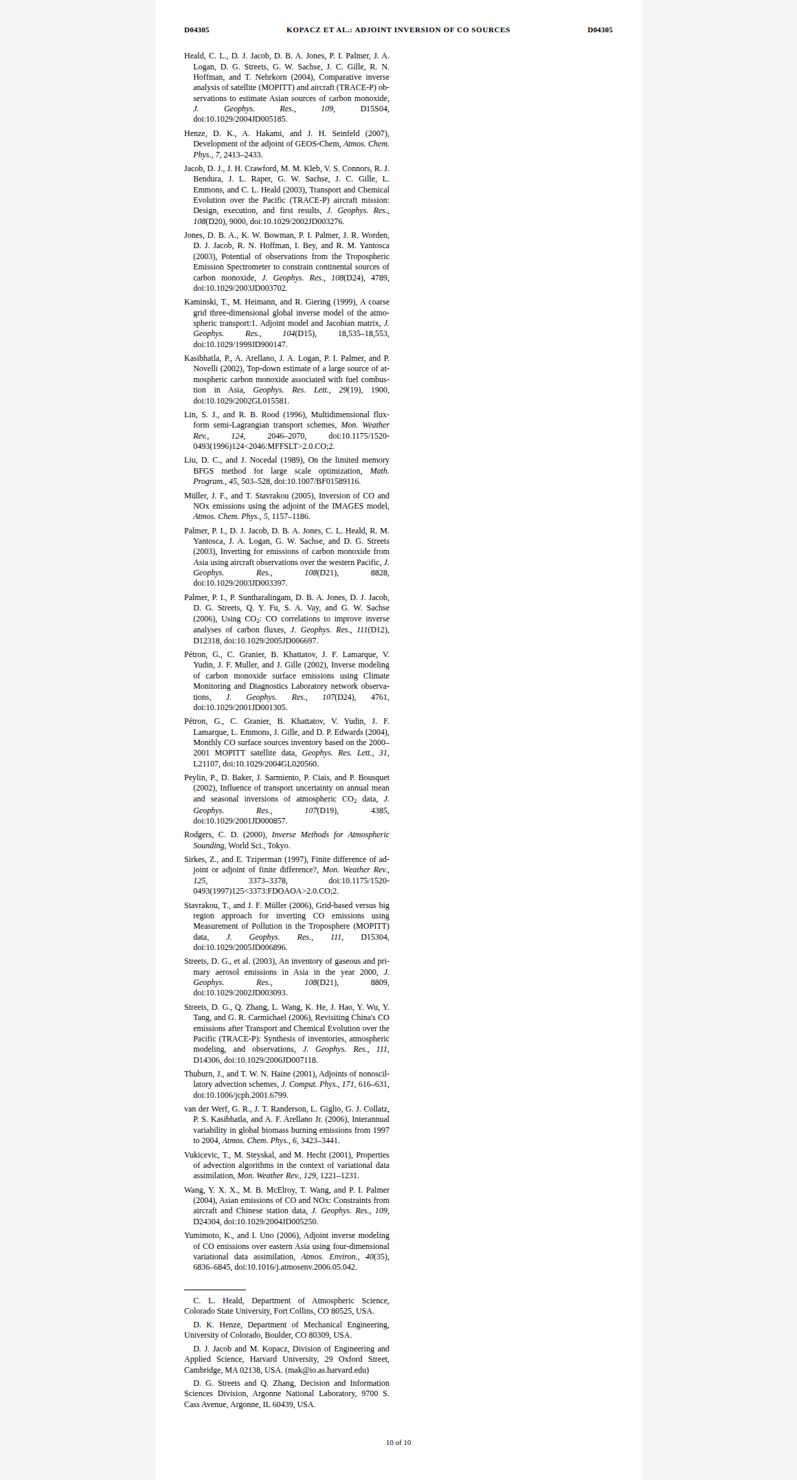D04305 KOPACZ ET AL.: ADJOINT INVERSION OF CO SOURCES D04305
Heald, C. L., D. J. Jacob, D. B. A. Jones, P. I. Palmer, J. A. Logan, D. G. Streets, G. W. Sachse, J. C. Gille, R. N. Hoffman, and T. Nehrkorn (2004), Comparative inverse analysis of satellite (MOPITT) and aircraft (TRACE-P) observations to estimate Asian sources of carbon monoxide, J. Geophys. Res., 109, D15S04, doi:10.1029/2004JD005185.
Henze, D. K., A. Hakami, and J. H. Seinfeld (2007), Development of the adjoint of GEOS-Chem, Atmos. Chem. Phys., 7, 2413–2433.
Jacob, D. J., J. H. Crawford, M. M. Kleb, V. S. Connors, R. J. Bendura, J. L. Raper, G. W. Sachse, J. C. Gille, L. Emmons, and C. L. Heald (2003), Transport and Chemical Evolution over the Pacific (TRACE-P) aircraft mission: Design, execution, and first results, J. Geophys. Res., 108(D20), 9000, doi:10.1029/2002JD003276.
Jones, D. B. A., K. W. Bowman, P. I. Palmer, J. R. Worden, D. J. Jacob, R. N. Hoffman, I. Bey, and R. M. Yantosca (2003), Potential of observations from the Tropospheric Emission Spectrometer to constrain continental sources of carbon monoxide, J. Geophys. Res., 108(D24), 4789, doi:10.1029/2003JD003702.
Kaminski, T., M. Heimann, and R. Giering (1999), A coarse grid three-dimensional global inverse model of the atmospheric transport:1. Adjoint model and Jacobian matrix, J. Geophys. Res., 104(D15), 18,535–18,553, doi:10.1029/1999JD900147.
Kasibhatla, P., A. Arellano, J. A. Logan, P. I. Palmer, and P. Novelli (2002), Top-down estimate of a large source of atmospheric carbon monoxide associated with fuel combustion in Asia, Geophys. Res. Lett., 29(19), 1900, doi:10.1029/2002GL015581.
Lin, S. J., and R. B. Rood (1996), Multidimensional flux-form semi-Lagrangian transport schemes, Mon. Weather Rev., 124, 2046–2070, doi:10.1175/1520-0493(1996)124<2046:MFFSLT>2.0.CO;2.
Liu, D. C., and J. Nocedal (1989), On the limited memory BFGS method for large scale optimization, Math. Program., 45, 503–528, doi:10.1007/BF01589116.
Müller, J. F., and T. Stavrakou (2005), Inversion of CO and NOx emissions using the adjoint of the IMAGES model, Atmos. Chem. Phys., 5, 1157–1186.
Palmer, P. I., D. J. Jacob, D. B. A. Jones, C. L. Heald, R. M. Yantosca, J. A. Logan, G. W. Sachse, and D. G. Streets (2003), Inverting for emissions of carbon monoxide from Asia using aircraft observations over the western Pacific, J. Geophys. Res., 108(D21), 8828, doi:10.1029/2003JD003397.
Palmer, P. I., P. Suntharalingam, D. B. A. Jones, D. J. Jacob, D. G. Streets, Q. Y. Fu, S. A. Vay, and G. W. Sachse (2006), Using CO2: CO correlations to improve inverse analyses of carbon fluxes, J. Geophys. Res., 111(D12), D12318, doi:10.1029/2005JD006697.
Pétron, G., C. Granier, B. Khattatov, J. F. Lamarque, V. Yudin, J. F. Muller, and J. Gille (2002), Inverse modeling of carbon monoxide surface emissions using Climate Monitoring and Diagnostics Laboratory network observations, J. Geophys. Res., 107(D24), 4761, doi:10.1029/2001JD001305.
Pétron, G., C. Granier, B. Khattatov, V. Yudin, J. F. Lamarque, L. Emmons, J. Gille, and D. P. Edwards (2004), Monthly CO surface sources inventory based on the 2000–2001 MOPITT satellite data, Geophys. Res. Lett., 31, L21107, doi:10.1029/2004GL020560.
Peylin, P., D. Baker, J. Sarmiento, P. Ciais, and P. Bousquet (2002), Influence of transport uncertainty on annual mean and seasonal inversions of atmospheric CO2 data, J. Geophys. Res., 107(D19), 4385, doi:10.1029/2001JD000857.
Rodgers, C. D. (2000), Inverse Methods for Atmospheric Sounding, World Sci., Tokyo.
Sirkes, Z., and E. Tziperman (1997), Finite difference of adjoint or adjoint of finite difference?, Mon. Weather Rev., 125, 3373–3378, doi:10.1175/1520-0493(1997)125<3373:FDOAOA>2.0.CO;2.
Stavrakou, T., and J. F. Müller (2006), Grid-based versus big region approach for inverting CO emissions using Measurement of Pollution in the Troposphere (MOPITT) data, J. Geophys. Res., 111, D15304, doi:10.1029/2005JD006896.
Streets, D. G., et al. (2003), An inventory of gaseous and primary aerosol emissions in Asia in the year 2000, J. Geophys. Res., 108(D21), 8809, doi:10.1029/2002JD003093.
Streets, D. G., Q. Zhang, L. Wang, K. He, J. Hao, Y. Wu, Y. Tang, and G. R. Carmichael (2006), Revisiting China's CO emissions after Transport and Chemical Evolution over the Pacific (TRACE-P): Synthesis of inventories, atmospheric modeling, and observations, J. Geophys. Res., 111, D14306, doi:10.1029/2006JD007118.
Thuburn, J., and T. W. N. Haine (2001), Adjoints of nonoscillatory advection schemes, J. Comput. Phys., 171, 616–631, doi:10.1006/jcph.2001.6799.
van der Werf, G. R., J. T. Randerson, L. Giglio, G. J. Collatz, P. S. Kasibhatla, and A. F. Arellano Jr. (2006), Interannual variability in global biomass burning emissions from 1997 to 2004, Atmos. Chem. Phys., 6, 3423–3441.
Vukicevic, T., M. Steyskal, and M. Hecht (2001), Properties of advection algorithms in the context of variational data assimilation, Mon. Weather Rev., 129, 1221–1231.
Wang, Y. X. X., M. B. McElroy, T. Wang, and P. I. Palmer (2004), Asian emissions of CO and NOx: Constraints from aircraft and Chinese station data, J. Geophys. Res., 109, D24304, doi:10.1029/2004JD005250.
Yumimoto, K., and I. Uno (2006), Adjoint inverse modeling of CO emissions over eastern Asia using four-dimensional variational data assimilation, Atmos. Environ., 40(35), 6836–6845, doi:10.1016/j.atmosenv.2006.05.042.
C. L. Heald, Department of Atmospheric Science, Colorado State University, Fort Collins, CO 80525, USA.
D. K. Henze, Department of Mechanical Engineering, University of Colorado, Boulder, CO 80309, USA.
D. J. Jacob and M. Kopacz, Division of Engineering and Applied Science, Harvard University, 29 Oxford Street, Cambridge, MA 02138, USA. (mak@io.as.harvard.edu)
D. G. Streets and Q. Zhang, Decision and Information Sciences Division, Argonne National Laboratory, 9700 S. Cass Avenue, Argonne, IL 60439, USA.
10 of 10